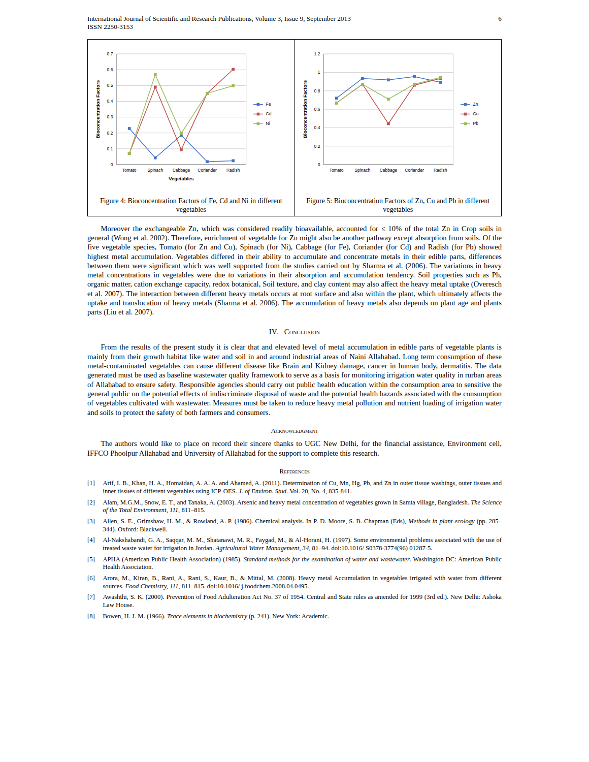International Journal of Scientific and Research Publications, Volume 3, Issue 9, September 2013
ISSN 2250-3153
6
0 0.1 0.2 0.3 0.4 0.5 0.6 0.7 Bioconcentration Factors Tomato Spinach Cabbage Coriander Radish Vegetables Fe Cd Ni
Figure 4: Bioconcentration Factors of Fe, Cd and Ni in different vegetables
0 0.2 0.4 0.6 0.8 1 1.2 Bioconcentration Factors Tomato Spinach Cabbage Coriander Radish Zn Cu Pb
Figure 5: Bioconcentration Factors of Zn, Cu and Pb in different vegetables
Moreover the exchangeable Zn, which was considered readily bioavailable, accounted for ≤ 10% of the total Zn in Crop soils in general (Wong et al. 2002). Therefore, enrichment of vegetable for Zn might also be another pathway except absorption from soils. Of the five vegetable species, Tomato (for Zn and Cu), Spinach (for Ni), Cabbage (for Fe), Coriander (for Cd) and Radish (for Pb) showed highest metal accumulation. Vegetables differed in their ability to accumulate and concentrate metals in their edible parts, differences between them were significant which was well supported from the studies carried out by Sharma et al. (2006). The variations in heavy metal concentrations in vegetables were due to variations in their absorption and accumulation tendency. Soil properties such as Ph, organic matter, cation exchange capacity, redox botanical, Soil texture, and clay content may also affect the heavy metal uptake (Overesch et al. 2007). The interaction between different heavy metals occurs at root surface and also within the plant, which ultimately affects the uptake and translocation of heavy metals (Sharma et al. 2006). The accumulation of heavy metals also depends on plant age and plants parts (Liu et al. 2007).
IV. Conclusion
From the results of the present study it is clear that and elevated level of metal accumulation in edible parts of vegetable plants is mainly from their growth habitat like water and soil in and around industrial areas of Naini Allahabad. Long term consumption of these metal-contaminated vegetables can cause different disease like Brain and Kidney damage, cancer in human body, dermatitis. The data generated must be used as baseline wastewater quality framework to serve as a basis for monitoring irrigation water quality in rurban areas of Allahabad to ensure safety. Responsible agencies should carry out public health education within the consumption area to sensitive the general public on the potential effects of indiscriminate disposal of waste and the potential health hazards associated with the consumption of vegetables cultivated with wastewater. Measures must be taken to reduce heavy metal pollution and nutrient loading of irrigation water and soils to protect the safety of both farmers and consumers.
Acknowledgment
The authors would like to place on record their sincere thanks to UGC New Delhi, for the financial assistance, Environment cell, IFFCO Phoolpur Allahabad and University of Allahabad for the support to complete this research.
References
Arif, I. B., Khan, H. A., Homaidan, A. A. A. and Ahamed, A. (2011). Determination of Cu, Mn, Hg, Pb, and Zn in outer tissue washings, outer tissues and inner tissues of different vegetables using ICP-OES. J. of Environ. Stud. Vol. 20, No. 4, 835-841.
Alam, M.G.M., Snow, E. T., and Tanaka, A. (2003). Arsenic and heavy metal concentration of vegetables grown in Samta village, Bangladesh. The Science of the Total Environment, 111, 811–815.
Allen, S. E., Grimshaw, H. M., & Rowland, A. P. (1986). Chemical analysis. In P. D. Moore, S. B. Chapman (Eds), Methods in plant ecology (pp. 285–344). Oxford: Blackwell.
Al-Nakshabandi, G. A., Saqqar, M. M., Shatanawi, M. R., Faygad, M., & Al-Horani, H. (1997). Some environmental problems associated with the use of treated waste water for irrigation in Jordan. Agricultural Water Management, 34, 81–94. doi:10.1016/ S0378-3774(96) 01287-5.
APHA (American Public Health Association) (1985). Standard methods for the examination of water and wastewater. Washington DC: American Public Health Association.
Arora, M., Kiran, B., Rani, A., Rani, S., Kaur, B., & Mittal, M. (2008). Heavy metal Accumulation in vegetables irrigated with water from different sources. Food Chemistry, 111, 811–815. doi:10.1016/ j.foodchem.2008.04.0495.
Awashthi, S. K. (2000). Prevention of Food Adulteration Act No. 37 of 1954. Central and State rules as amended for 1999 (3rd ed.). New Delhi: Ashoka Law House.
Bowen, H. J. M. (1966). Trace elements in biochemistry (p. 241). New York: Academic.